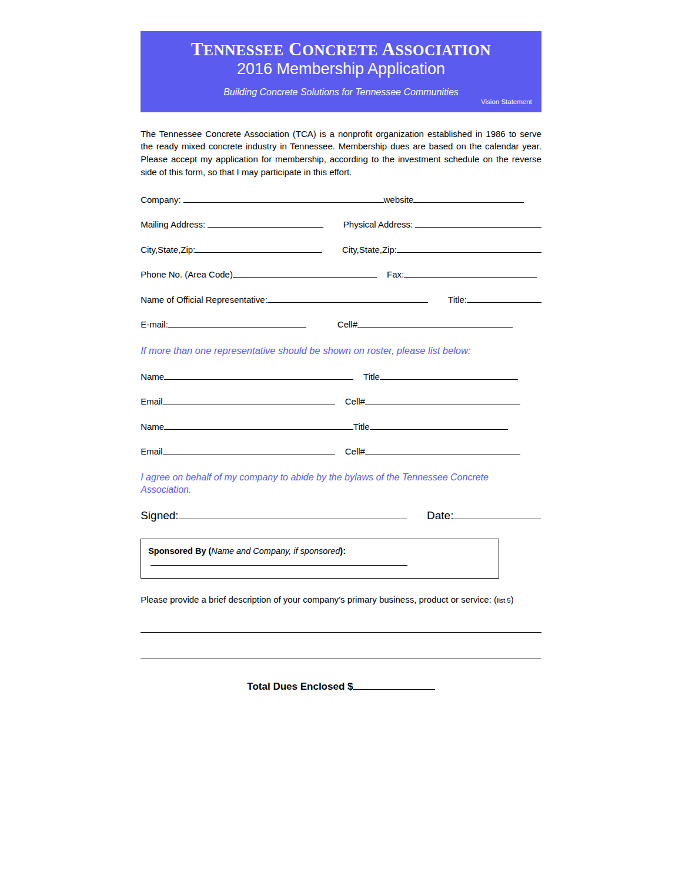TENNESSEE CONCRETE ASSOCIATION
2016 Membership Application
Building Concrete Solutions for Tennessee Communities Vision Statement
The Tennessee Concrete Association (TCA) is a nonprofit organization established in 1986 to serve the ready mixed concrete industry in Tennessee. Membership dues are based on the calendar year. Please accept my application for membership, according to the investment schedule on the reverse side of this form, so that I may participate in this effort.
Company: website
Mailing Address: Physical Address:
City,State,Zip: City,State,Zip:
Phone No. (Area Code) Fax:
Name of Official Representative: Title:
E-mail: Cell#
If more than one representative should be shown on roster, please list below:
Name Title
Email Cell#
Name Title
Email Cell#
I agree on behalf of my company to abide by the bylaws of the Tennessee Concrete Association.
Signed: Date:
Sponsored By (Name and Company, if sponsored):
Please provide a brief description of your company’s primary business, product or service: (list 5)
Total Dues Enclosed $